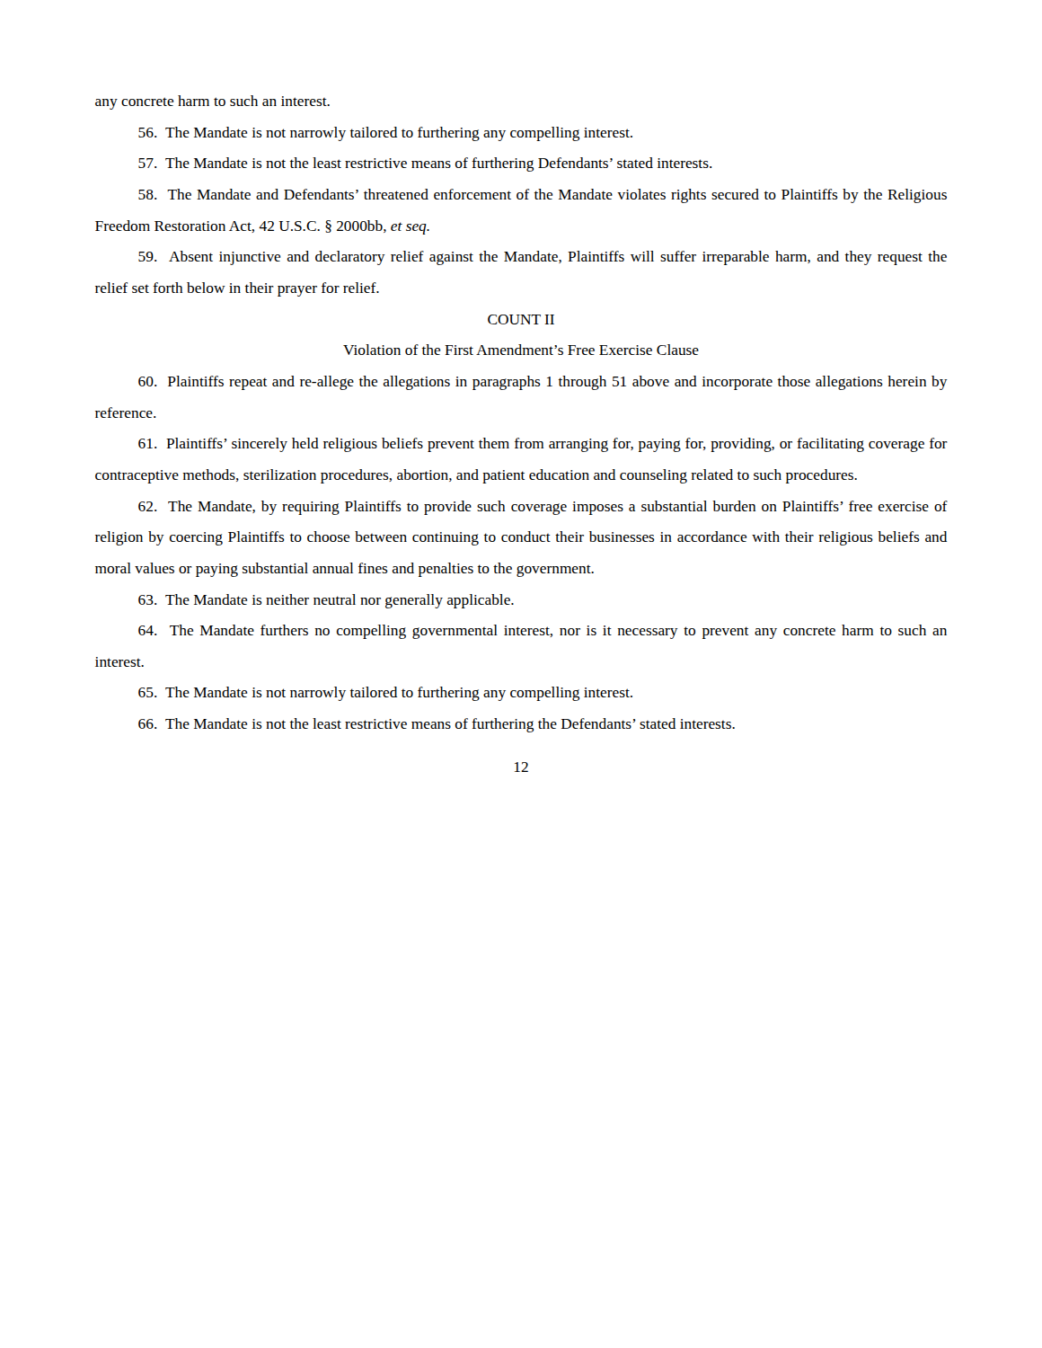any concrete harm to such an interest.
56. The Mandate is not narrowly tailored to furthering any compelling interest.
57. The Mandate is not the least restrictive means of furthering Defendants’ stated interests.
58. The Mandate and Defendants’ threatened enforcement of the Mandate violates rights secured to Plaintiffs by the Religious Freedom Restoration Act, 42 U.S.C. § 2000bb, et seq.
59. Absent injunctive and declaratory relief against the Mandate, Plaintiffs will suffer irreparable harm, and they request the relief set forth below in their prayer for relief.
COUNT II
Violation of the First Amendment’s Free Exercise Clause
60. Plaintiffs repeat and re-allege the allegations in paragraphs 1 through 51 above and incorporate those allegations herein by reference.
61. Plaintiffs’ sincerely held religious beliefs prevent them from arranging for, paying for, providing, or facilitating coverage for contraceptive methods, sterilization procedures, abortion, and patient education and counseling related to such procedures.
62. The Mandate, by requiring Plaintiffs to provide such coverage imposes a substantial burden on Plaintiffs’ free exercise of religion by coercing Plaintiffs to choose between continuing to conduct their businesses in accordance with their religious beliefs and moral values or paying substantial annual fines and penalties to the government.
63. The Mandate is neither neutral nor generally applicable.
64. The Mandate furthers no compelling governmental interest, nor is it necessary to prevent any concrete harm to such an interest.
65. The Mandate is not narrowly tailored to furthering any compelling interest.
66. The Mandate is not the least restrictive means of furthering the Defendants’ stated interests.
12